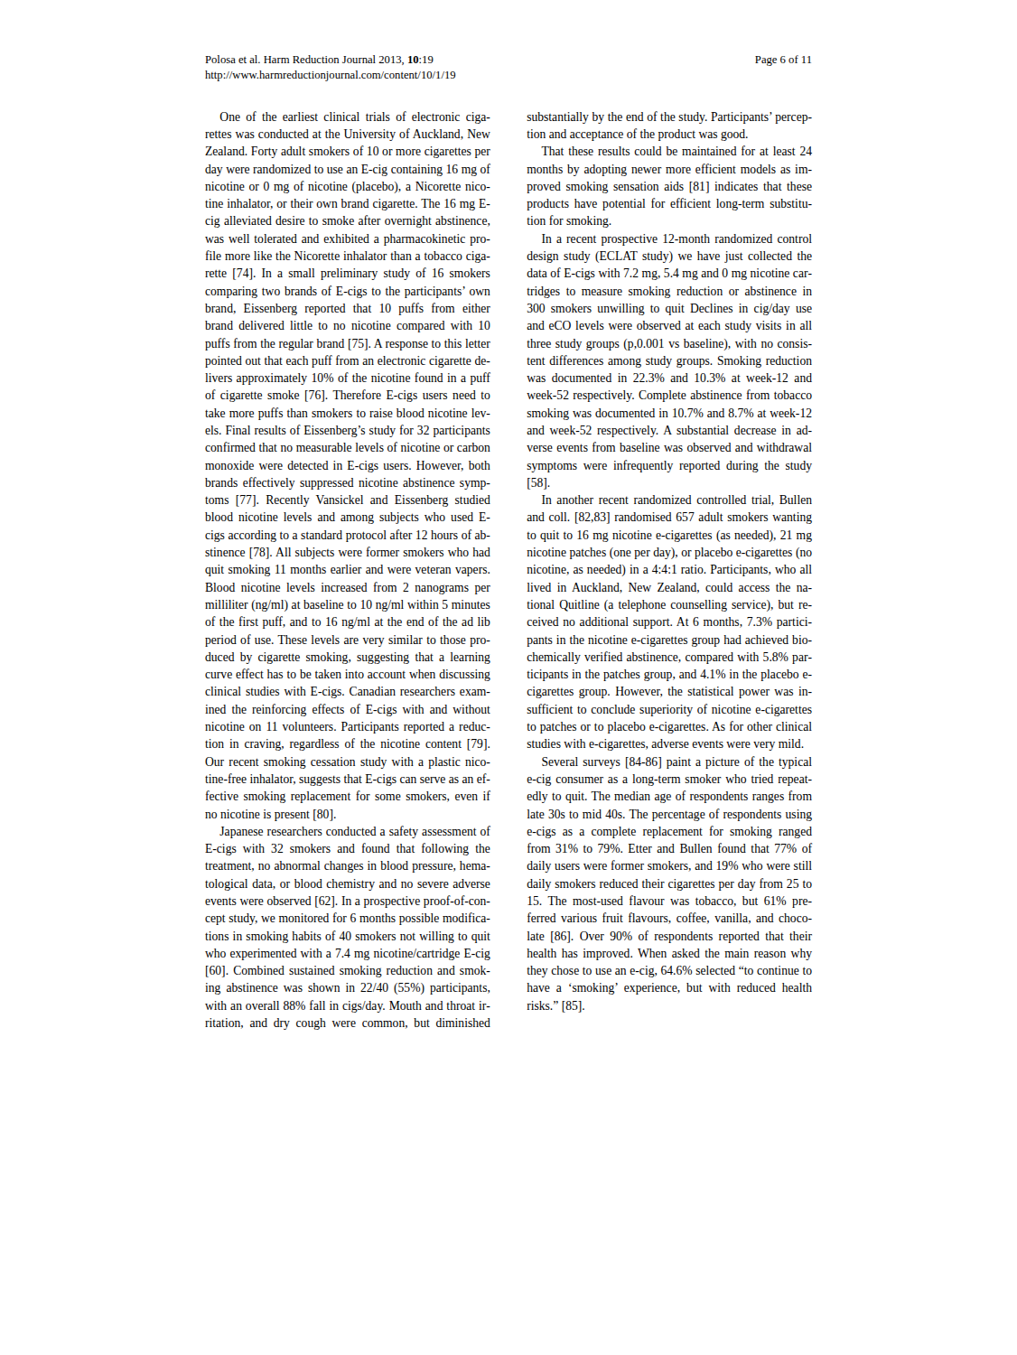Polosa et al. Harm Reduction Journal 2013, 10:19
http://www.harmreductionjournal.com/content/10/1/19
Page 6 of 11
One of the earliest clinical trials of electronic cigarettes was conducted at the University of Auckland, New Zealand. Forty adult smokers of 10 or more cigarettes per day were randomized to use an E-cig containing 16 mg of nicotine or 0 mg of nicotine (placebo), a Nicorette nicotine inhalator, or their own brand cigarette. The 16 mg E-cig alleviated desire to smoke after overnight abstinence, was well tolerated and exhibited a pharmacokinetic profile more like the Nicorette inhalator than a tobacco cigarette [74]. In a small preliminary study of 16 smokers comparing two brands of E-cigs to the participants’ own brand, Eissenberg reported that 10 puffs from either brand delivered little to no nicotine compared with 10 puffs from the regular brand [75]. A response to this letter pointed out that each puff from an electronic cigarette delivers approximately 10% of the nicotine found in a puff of cigarette smoke [76]. Therefore E-cigs users need to take more puffs than smokers to raise blood nicotine levels. Final results of Eissenberg’s study for 32 participants confirmed that no measurable levels of nicotine or carbon monoxide were detected in E-cigs users. However, both brands effectively suppressed nicotine abstinence symptoms [77]. Recently Vansickel and Eissenberg studied blood nicotine levels and among subjects who used E-cigs according to a standard protocol after 12 hours of abstinence [78]. All subjects were former smokers who had quit smoking 11 months earlier and were veteran vapers. Blood nicotine levels increased from 2 nanograms per milliliter (ng/ml) at baseline to 10 ng/ml within 5 minutes of the first puff, and to 16 ng/ml at the end of the ad lib period of use. These levels are very similar to those produced by cigarette smoking, suggesting that a learning curve effect has to be taken into account when discussing clinical studies with E-cigs. Canadian researchers examined the reinforcing effects of E-cigs with and without nicotine on 11 volunteers. Participants reported a reduction in craving, regardless of the nicotine content [79]. Our recent smoking cessation study with a plastic nicotine-free inhalator, suggests that E-cigs can serve as an effective smoking replacement for some smokers, even if no nicotine is present [80].
Japanese researchers conducted a safety assessment of E-cigs with 32 smokers and found that following the treatment, no abnormal changes in blood pressure, hematological data, or blood chemistry and no severe adverse events were observed [62]. In a prospective proof-of-concept study, we monitored for 6 months possible modifications in smoking habits of 40 smokers not willing to quit who experimented with a 7.4 mg nicotine/cartridge E-cig [60]. Combined sustained smoking reduction and smoking abstinence was shown in 22/40 (55%) participants, with an overall 88% fall in cigs/day. Mouth and throat irritation, and dry cough were common, but diminished substantially by the end of the study. Participants’ perception and acceptance of the product was good.
That these results could be maintained for at least 24 months by adopting newer more efficient models as improved smoking sensation aids [81] indicates that these products have potential for efficient long-term substitution for smoking.
In a recent prospective 12-month randomized control design study (ECLAT study) we have just collected the data of E-cigs with 7.2 mg, 5.4 mg and 0 mg nicotine cartridges to measure smoking reduction or abstinence in 300 smokers unwilling to quit Declines in cig/day use and eCO levels were observed at each study visits in all three study groups (p,0.001 vs baseline), with no consistent differences among study groups. Smoking reduction was documented in 22.3% and 10.3% at week-12 and week-52 respectively. Complete abstinence from tobacco smoking was documented in 10.7% and 8.7% at week-12 and week-52 respectively. A substantial decrease in adverse events from baseline was observed and withdrawal symptoms were infrequently reported during the study [58].
In another recent randomized controlled trial, Bullen and coll. [82,83] randomised 657 adult smokers wanting to quit to 16 mg nicotine e-cigarettes (as needed), 21 mg nicotine patches (one per day), or placebo e-cigarettes (no nicotine, as needed) in a 4:4:1 ratio. Participants, who all lived in Auckland, New Zealand, could access the national Quitline (a telephone counselling service), but received no additional support. At 6 months, 7.3% participants in the nicotine e-cigarettes group had achieved biochemically verified abstinence, compared with 5.8% participants in the patches group, and 4.1% in the placebo e-cigarettes group. However, the statistical power was insufficient to conclude superiority of nicotine e-cigarettes to patches or to placebo e-cigarettes. As for other clinical studies with e-cigarettes, adverse events were very mild.
Several surveys [84-86] paint a picture of the typical e-cig consumer as a long-term smoker who tried repeatedly to quit. The median age of respondents ranges from late 30s to mid 40s. The percentage of respondents using e-cigs as a complete replacement for smoking ranged from 31% to 79%. Etter and Bullen found that 77% of daily users were former smokers, and 19% who were still daily smokers reduced their cigarettes per day from 25 to 15. The most-used flavour was tobacco, but 61% preferred various fruit flavours, coffee, vanilla, and chocolate [86]. Over 90% of respondents reported that their health has improved. When asked the main reason why they chose to use an e-cig, 64.6% selected “to continue to have a ‘smoking’ experience, but with reduced health risks.” [85].